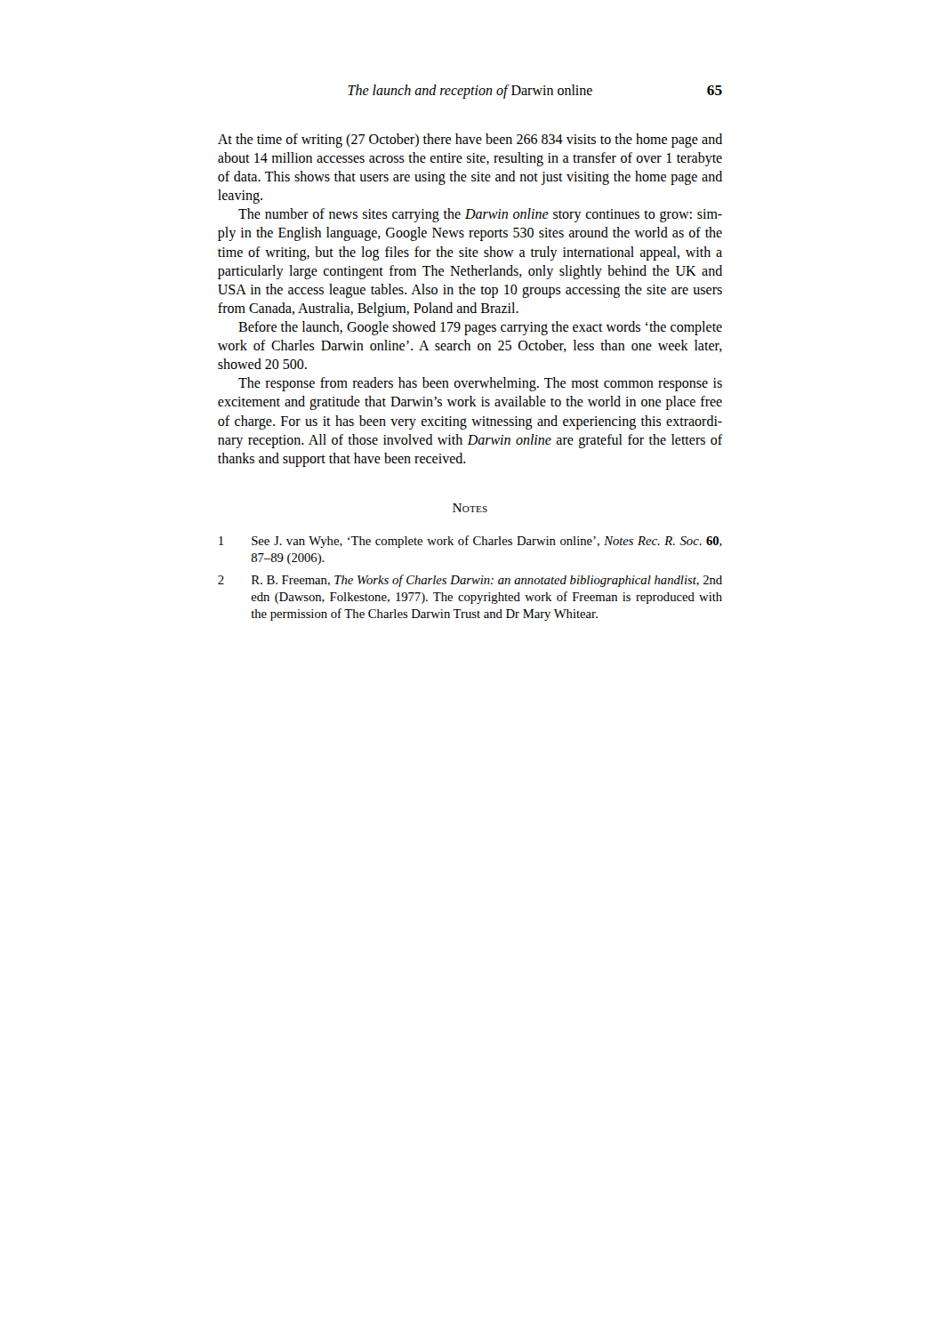The launch and reception of Darwin online 65
At the time of writing (27 October) there have been 266 834 visits to the home page and about 14 million accesses across the entire site, resulting in a transfer of over 1 terabyte of data. This shows that users are using the site and not just visiting the home page and leaving.
The number of news sites carrying the Darwin online story continues to grow: simply in the English language, Google News reports 530 sites around the world as of the time of writing, but the log files for the site show a truly international appeal, with a particularly large contingent from The Netherlands, only slightly behind the UK and USA in the access league tables. Also in the top 10 groups accessing the site are users from Canada, Australia, Belgium, Poland and Brazil.
Before the launch, Google showed 179 pages carrying the exact words ‘the complete work of Charles Darwin online’. A search on 25 October, less than one week later, showed 20 500.
The response from readers has been overwhelming. The most common response is excitement and gratitude that Darwin’s work is available to the world in one place free of charge. For us it has been very exciting witnessing and experiencing this extraordinary reception. All of those involved with Darwin online are grateful for the letters of thanks and support that have been received.
Notes
1 See J. van Wyhe, ‘The complete work of Charles Darwin online’, Notes Rec. R. Soc. 60, 87–89 (2006).
2 R. B. Freeman, The Works of Charles Darwin: an annotated bibliographical handlist, 2nd edn (Dawson, Folkestone, 1977). The copyrighted work of Freeman is reproduced with the permission of The Charles Darwin Trust and Dr Mary Whitear.